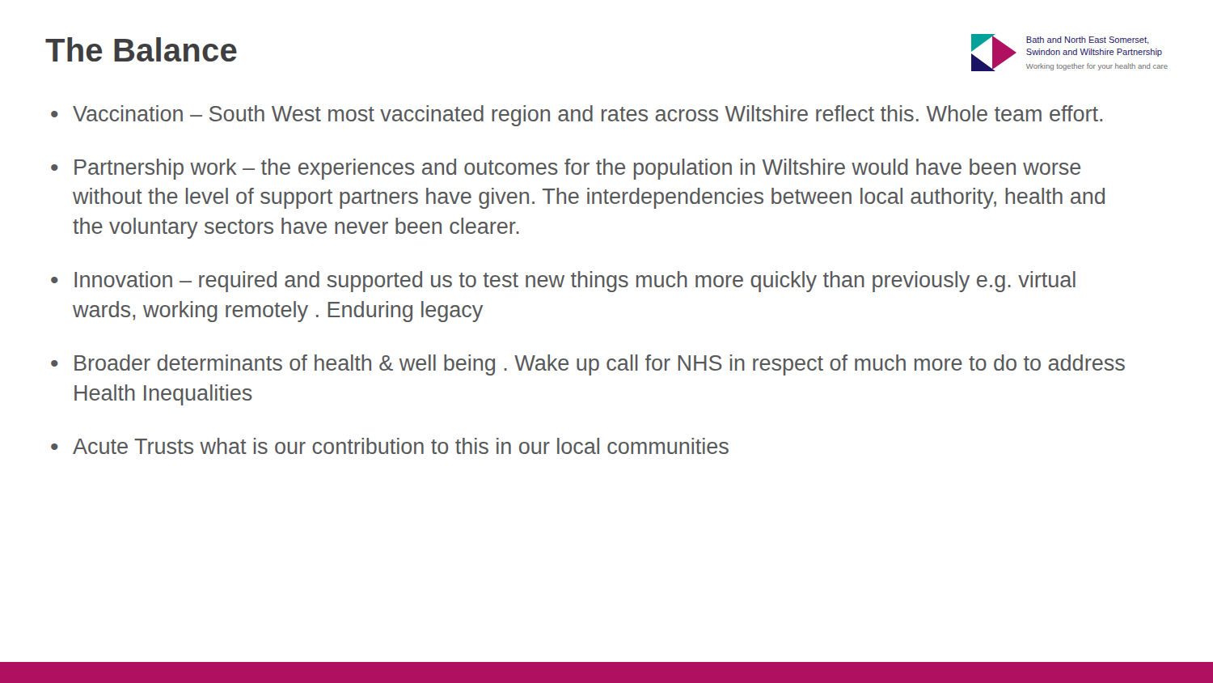The Balance
Bath and North East Somerset, Swindon and Wiltshire Partnership Working together for your health and care
Vaccination – South West most vaccinated region and rates across Wiltshire reflect this. Whole team effort.
Partnership work – the experiences and outcomes for the population in Wiltshire would have been worse without the level of support partners have given. The interdependencies between local authority, health and the voluntary sectors have never been clearer.
Innovation – required and supported us to test new things much more quickly than previously e.g. virtual wards, working remotely . Enduring legacy
Broader determinants of health & well being . Wake up call for NHS in respect of much more to do to address Health Inequalities
Acute Trusts what is our contribution to this in our local communities